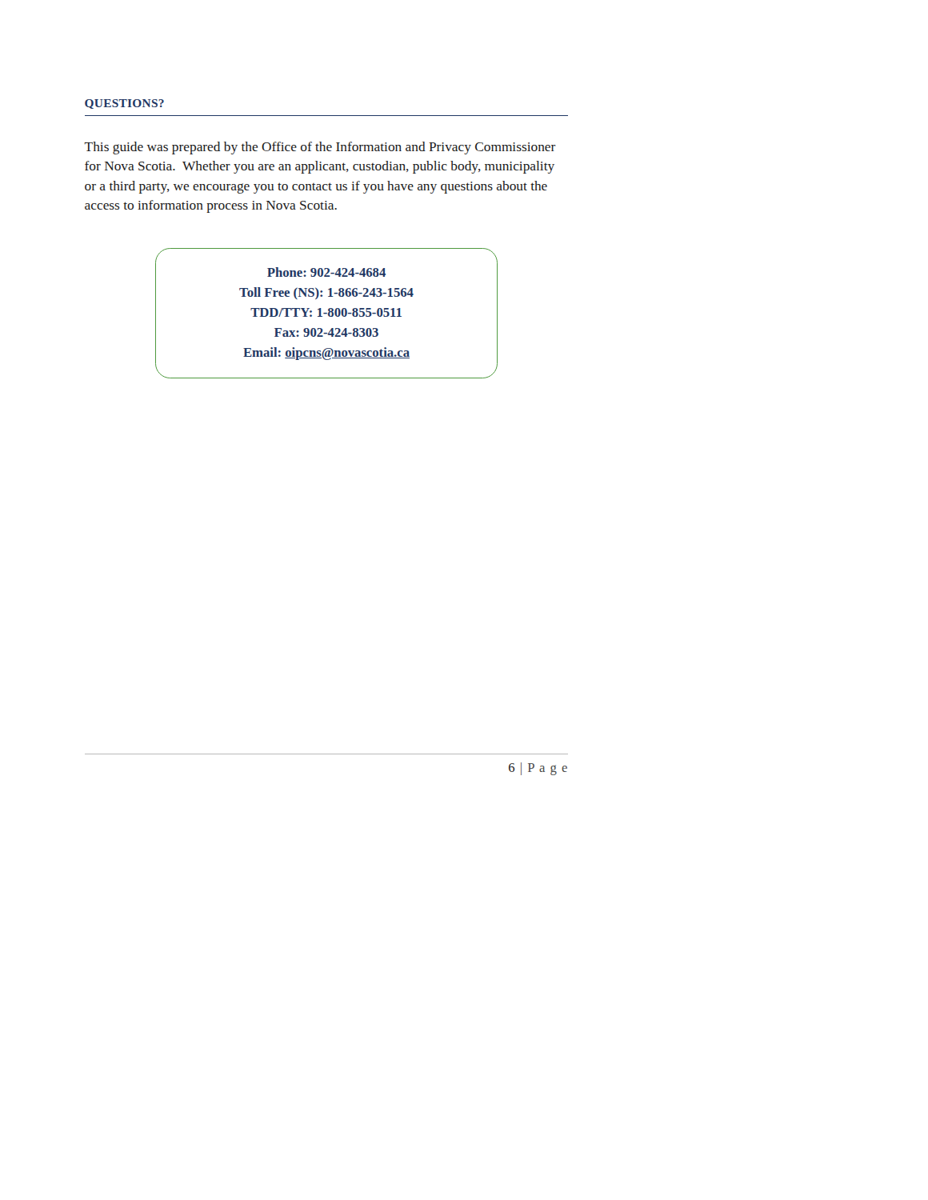QUESTIONS?
This guide was prepared by the Office of the Information and Privacy Commissioner for Nova Scotia. Whether you are an applicant, custodian, public body, municipality or a third party, we encourage you to contact us if you have any questions about the access to information process in Nova Scotia.
Phone: 902-424-4684
Toll Free (NS): 1-866-243-1564
TDD/TTY: 1-800-855-0511
Fax: 902-424-8303
Email: oipcns@novascotia.ca
6 | P a g e